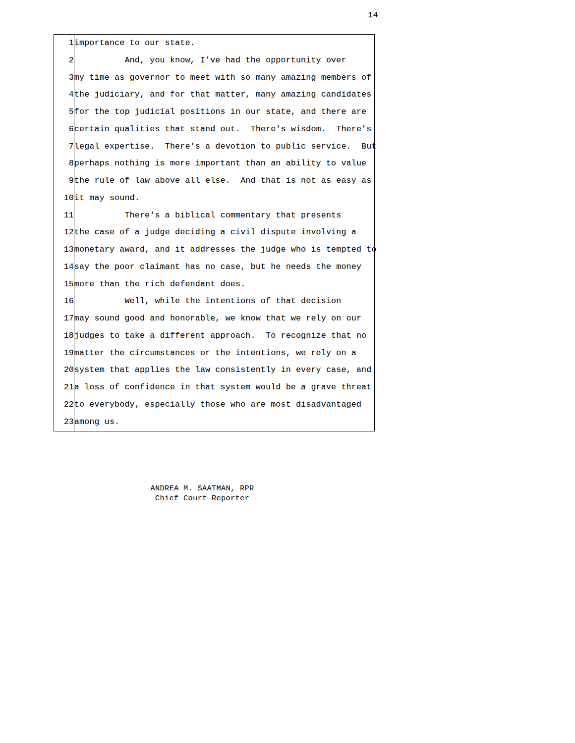14
| 1 | importance to our state. |
| 2 | And, you know, I've had the opportunity over |
| 3 | my time as governor to meet with so many amazing members of |
| 4 | the judiciary, and for that matter, many amazing candidates |
| 5 | for the top judicial positions in our state, and there are |
| 6 | certain qualities that stand out. There's wisdom. There's |
| 7 | legal expertise. There's a devotion to public service. But |
| 8 | perhaps nothing is more important than an ability to value |
| 9 | the rule of law above all else. And that is not as easy as |
| 10 | it may sound. |
| 11 | There's a biblical commentary that presents |
| 12 | the case of a judge deciding a civil dispute involving a |
| 13 | monetary award, and it addresses the judge who is tempted to |
| 14 | say the poor claimant has no case, but he needs the money |
| 15 | more than the rich defendant does. |
| 16 | Well, while the intentions of that decision |
| 17 | may sound good and honorable, we know that we rely on our |
| 18 | judges to take a different approach. To recognize that no |
| 19 | matter the circumstances or the intentions, we rely on a |
| 20 | system that applies the law consistently in every case, and |
| 21 | a loss of confidence in that system would be a grave threat |
| 22 | to everybody, especially those who are most disadvantaged |
| 23 | among us. |
ANDREA M. SAATMAN, RPR
Chief Court Reporter